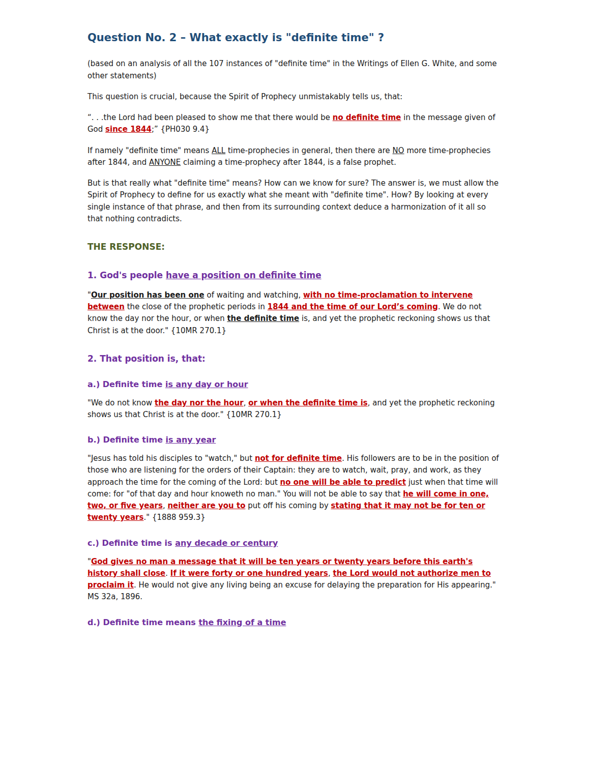Question No. 2 – What exactly is "definite time" ?
(based on an analysis of all the 107 instances of "definite time" in the Writings of Ellen G. White, and some other statements)
This question is crucial, because the Spirit of Prophecy unmistakably tells us, that:
“. . .the Lord had been pleased to show me that there would be no definite time in the message given of God since 1844;” {PH030 9.4}
If namely "definite time" means ALL time-prophecies in general, then there are NO more time-prophecies after 1844, and ANYONE claiming a time-prophecy after 1844, is a false prophet.
But is that really what "definite time" means? How can we know for sure? The answer is, we must allow the Spirit of Prophecy to define for us exactly what she meant with "definite time". How? By looking at every single instance of that phrase, and then from its surrounding context deduce a harmonization of it all so that nothing contradicts.
THE RESPONSE:
1. God's people have a position on definite time
"Our position has been one of waiting and watching, with no time-proclamation to intervene between the close of the prophetic periods in 1844 and the time of our Lord’s coming. We do not know the day nor the hour, or when the definite time is, and yet the prophetic reckoning shows us that Christ is at the door." {10MR 270.1}
2. That position is, that:
a.) Definite time is any day or hour
"We do not know the day nor the hour, or when the definite time is, and yet the prophetic reckoning shows us that Christ is at the door." {10MR 270.1}
b.) Definite time is any year
"Jesus has told his disciples to "watch," but not for definite time. His followers are to be in the position of those who are listening for the orders of their Captain: they are to watch, wait, pray, and work, as they approach the time for the coming of the Lord: but no one will be able to predict just when that time will come: for "of that day and hour knoweth no man." You will not be able to say that he will come in one, two, or five years, neither are you to put off his coming by stating that it may not be for ten or twenty years." {1888 959.3}
c.) Definite time is any decade or century
"God gives no man a message that it will be ten years or twenty years before this earth's history shall close. If it were forty or one hundred years, the Lord would not authorize men to proclaim it. He would not give any living being an excuse for delaying the preparation for His appearing." MS 32a, 1896.
d.) Definite time means the fixing of a time